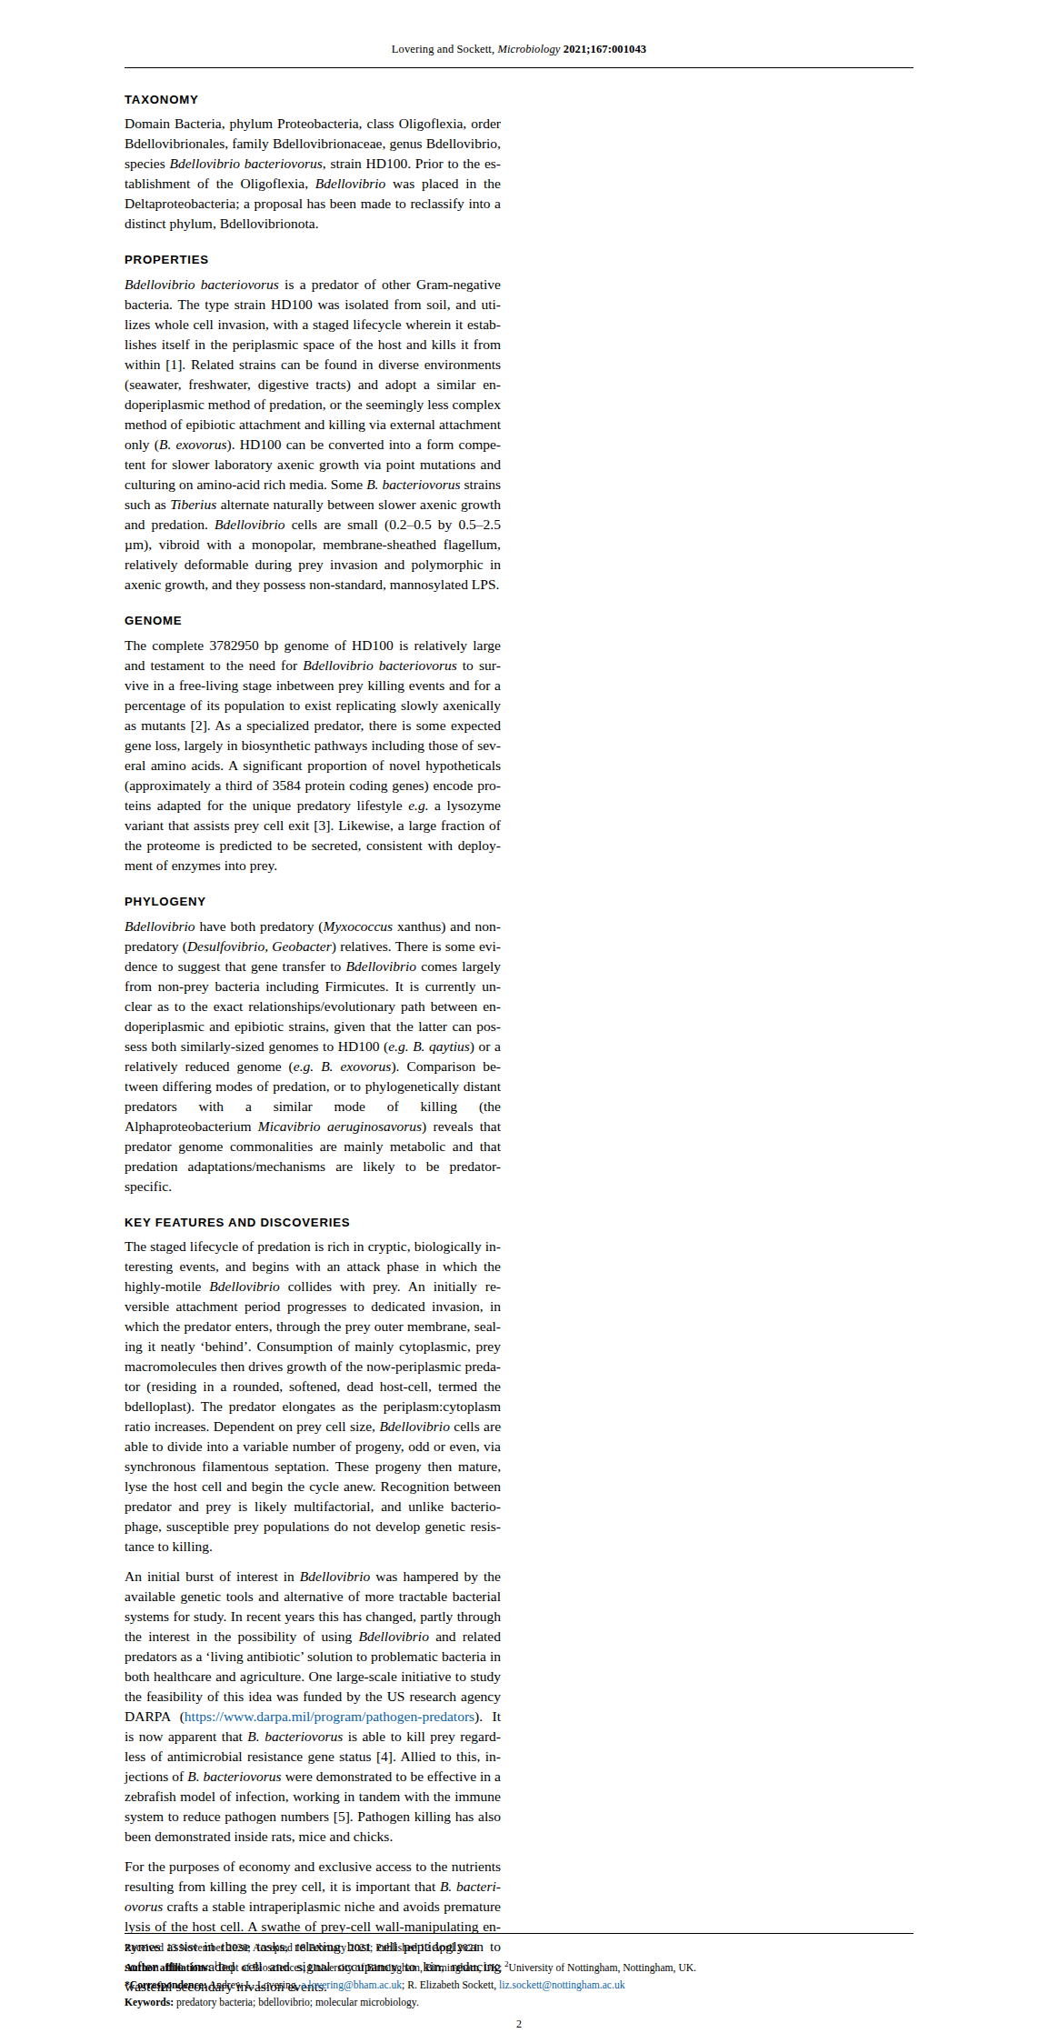Lovering and Sockett, Microbiology 2021;167:001043
Taxonomy
Domain Bacteria, phylum Proteobacteria, class Oligoflexia, order Bdellovibrionales, family Bdellovibrionaceae, genus Bdellovibrio, species Bdellovibrio bacteriovorus, strain HD100. Prior to the establishment of the Oligoflexia, Bdellovibrio was placed in the Deltaproteobacteria; a proposal has been made to reclassify into a distinct phylum, Bdellovibrionota.
Properties
Bdellovibrio bacteriovorus is a predator of other Gram-negative bacteria. The type strain HD100 was isolated from soil, and utilizes whole cell invasion, with a staged lifecycle wherein it establishes itself in the periplasmic space of the host and kills it from within [1]. Related strains can be found in diverse environments (seawater, freshwater, digestive tracts) and adopt a similar endoperiplasmic method of predation, or the seemingly less complex method of epibiotic attachment and killing via external attachment only (B. exovorus). HD100 can be converted into a form competent for slower laboratory axenic growth via point mutations and culturing on amino-acid rich media. Some B. bacteriovorus strains such as Tiberius alternate naturally between slower axenic growth and predation. Bdellovibrio cells are small (0.2–0.5 by 0.5–2.5 µm), vibroid with a monopolar, membrane-sheathed flagellum, relatively deformable during prey invasion and polymorphic in axenic growth, and they possess non-standard, mannosylated LPS.
Genome
The complete 3782950 bp genome of HD100 is relatively large and testament to the need for Bdellovibrio bacteriovorus to survive in a free-living stage inbetween prey killing events and for a percentage of its population to exist replicating slowly axenically as mutants [2]. As a specialized predator, there is some expected gene loss, largely in biosynthetic pathways including those of several amino acids. A significant proportion of novel hypotheticals (approximately a third of 3584 protein coding genes) encode proteins adapted for the unique predatory lifestyle e.g. a lysozyme variant that assists prey cell exit [3]. Likewise, a large fraction of the proteome is predicted to be secreted, consistent with deployment of enzymes into prey.
Phylogeny
Bdellovibrio have both predatory (Myxococcus xanthus) and non-predatory (Desulfovibrio, Geobacter) relatives. There is some evidence to suggest that gene transfer to Bdellovibrio comes largely from non-prey bacteria including Firmicutes. It is currently unclear as to the exact relationships/evolutionary path between endoperiplasmic and epibiotic strains, given that the latter can possess both similarly-sized genomes to HD100 (e.g. B. qaytius) or a relatively reduced genome (e.g. B. exovorus). Comparison between differing modes of predation, or to phylogenetically distant predators with a similar mode of killing (the Alphaproteobacterium Micavibrio aeruginosavorus) reveals that predator genome commonalities are mainly metabolic and that predation adaptations/mechanisms are likely to be predator-specific.
Key features and discoveries
The staged lifecycle of predation is rich in cryptic, biologically interesting events, and begins with an attack phase in which the highly-motile Bdellovibrio collides with prey. An initially reversible attachment period progresses to dedicated invasion, in which the predator enters, through the prey outer membrane, sealing it neatly ‘behind’. Consumption of mainly cytoplasmic, prey macromolecules then drives growth of the now-periplasmic predator (residing in a rounded, softened, dead host-cell, termed the bdelloplast). The predator elongates as the periplasm:cytoplasm ratio increases. Dependent on prey cell size, Bdellovibrio cells are able to divide into a variable number of progeny, odd or even, via synchronous filamentous septation. These progeny then mature, lyse the host cell and begin the cycle anew. Recognition between predator and prey is likely multifactorial, and unlike bacteriophage, susceptible prey populations do not develop genetic resistance to killing.
An initial burst of interest in Bdellovibrio was hampered by the available genetic tools and alternative of more tractable bacterial systems for study. In recent years this has changed, partly through the interest in the possibility of using Bdellovibrio and related predators as a ‘living antibiotic’ solution to problematic bacteria in both healthcare and agriculture. One large-scale initiative to study the feasibility of this idea was funded by the US research agency DARPA (https://www.darpa.mil/program/pathogen-predators). It is now apparent that B. bacteriovorus is able to kill prey regardless of antimicrobial resistance gene status [4]. Allied to this, injections of B. bacteriovorus were demonstrated to be effective in a zebrafish model of infection, working in tandem with the immune system to reduce pathogen numbers [5]. Pathogen killing has also been demonstrated inside rats, mice and chicks.
For the purposes of economy and exclusive access to the nutrients resulting from killing the prey cell, it is important that B. bacteriovorus crafts a stable intraperiplasmic niche and avoids premature lysis of the host cell. A swathe of prey-cell wall-manipulating enzymes assist in these tasks, relaxing host cell peptidoglycan to soften the invaded cell and signal occupancy to kin, reducing wasteful secondary invasion events.
Received 13 November 2020; Accepted 18 February 2021; Published 12 April 2021
Author affiliations: 1Dept of Biosciences, University of Birmingham, Birmingham, UK; 2University of Nottingham, Nottingham, UK.
*Correspondence: Andrew L. Lovering, a.lovering@bham.ac.uk; R. Elizabeth Sockett, liz.sockett@nottingham.ac.uk
Keywords: predatory bacteria; bdellovibrio; molecular microbiology.
2